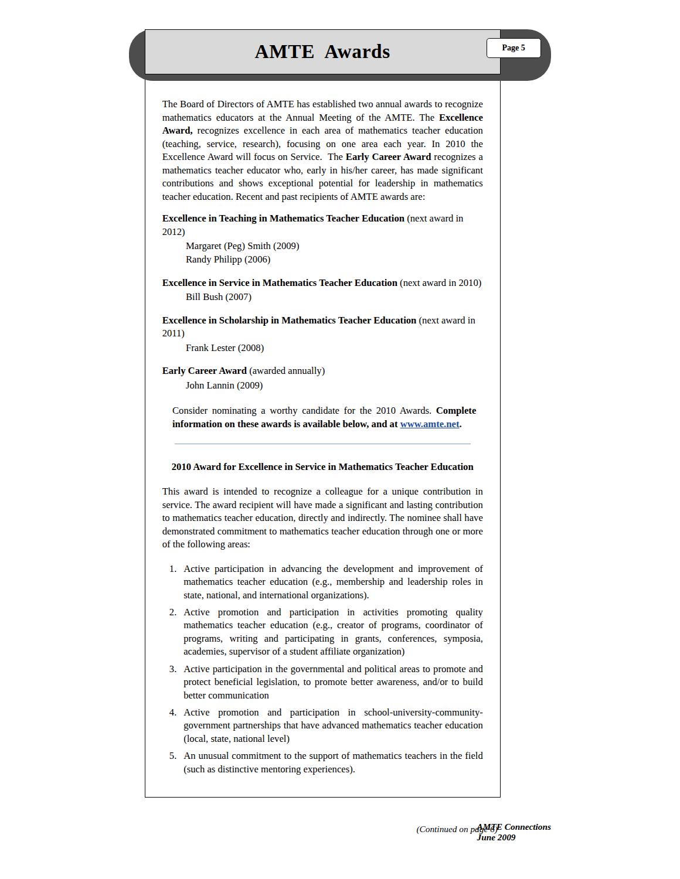Page 5
AMTE Awards
The Board of Directors of AMTE has established two annual awards to recognize mathematics educators at the Annual Meeting of the AMTE. The Excellence Award, recognizes excellence in each area of mathematics teacher education (teaching, service, research), focusing on one area each year. In 2010 the Excellence Award will focus on Service. The Early Career Award recognizes a mathematics teacher educator who, early in his/her career, has made significant contributions and shows exceptional potential for leadership in mathematics teacher education. Recent and past recipients of AMTE awards are:
Excellence in Teaching in Mathematics Teacher Education (next award in 2012)
Margaret (Peg) Smith (2009)
Randy Philipp (2006)
Excellence in Service in Mathematics Teacher Education (next award in 2010)
Bill Bush (2007)
Excellence in Scholarship in Mathematics Teacher Education (next award in 2011)
Frank Lester (2008)
Early Career Award (awarded annually)
John Lannin (2009)
Consider nominating a worthy candidate for the 2010 Awards. Complete information on these awards is available below, and at www.amte.net.
2010 Award for Excellence in Service in Mathematics Teacher Education
This award is intended to recognize a colleague for a unique contribution in service. The award recipient will have made a significant and lasting contribution to mathematics teacher education, directly and indirectly. The nominee shall have demonstrated commitment to mathematics teacher education through one or more of the following areas:
Active participation in advancing the development and improvement of mathematics teacher education (e.g., membership and leadership roles in state, national, and international organizations).
Active promotion and participation in activities promoting quality mathematics teacher education (e.g., creator of programs, coordinator of programs, writing and participating in grants, conferences, symposia, academies, supervisor of a student affiliate organization)
Active participation in the governmental and political areas to promote and protect beneficial legislation, to promote better awareness, and/or to build better communication
Active promotion and participation in school-university-community-government partnerships that have advanced mathematics teacher education (local, state, national level)
An unusual commitment to the support of mathematics teachers in the field (such as distinctive mentoring experiences).
(Continued on page 6)
AMTE Connections
June 2009